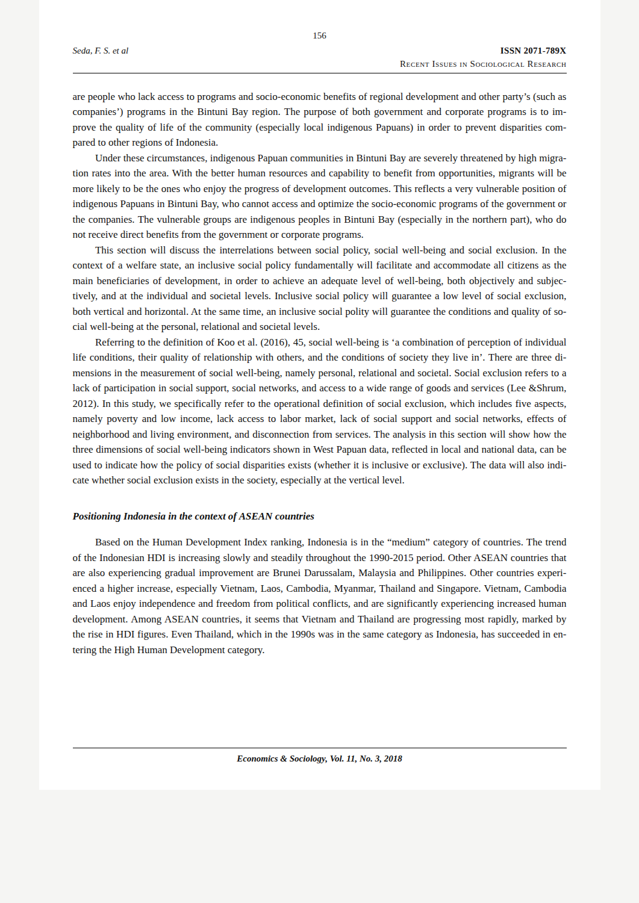156
Seda, F. S. et al
ISSN 2071-789X
Recent Issues in Sociological Research
are people who lack access to programs and socio-economic benefits of regional development and other party’s (such as companies’) programs in the Bintuni Bay region. The purpose of both government and corporate programs is to improve the quality of life of the community (especially local indigenous Papuans) in order to prevent disparities compared to other regions of Indonesia.
Under these circumstances, indigenous Papuan communities in Bintuni Bay are severely threatened by high migration rates into the area. With the better human resources and capability to benefit from opportunities, migrants will be more likely to be the ones who enjoy the progress of development outcomes. This reflects a very vulnerable position of indigenous Papuans in Bintuni Bay, who cannot access and optimize the socio-economic programs of the government or the companies. The vulnerable groups are indigenous peoples in Bintuni Bay (especially in the northern part), who do not receive direct benefits from the government or corporate programs.
This section will discuss the interrelations between social policy, social well-being and social exclusion. In the context of a welfare state, an inclusive social policy fundamentally will facilitate and accommodate all citizens as the main beneficiaries of development, in order to achieve an adequate level of well-being, both objectively and subjectively, and at the individual and societal levels. Inclusive social policy will guarantee a low level of social exclusion, both vertical and horizontal. At the same time, an inclusive social polity will guarantee the conditions and quality of social well-being at the personal, relational and societal levels.
Referring to the definition of Koo et al. (2016), 45, social well-being is ‘a combination of perception of individual life conditions, their quality of relationship with others, and the conditions of society they live in’. There are three dimensions in the measurement of social well-being, namely personal, relational and societal. Social exclusion refers to a lack of participation in social support, social networks, and access to a wide range of goods and services (Lee &Shrum, 2012). In this study, we specifically refer to the operational definition of social exclusion, which includes five aspects, namely poverty and low income, lack access to labor market, lack of social support and social networks, effects of neighborhood and living environment, and disconnection from services. The analysis in this section will show how the three dimensions of social well-being indicators shown in West Papuan data, reflected in local and national data, can be used to indicate how the policy of social disparities exists (whether it is inclusive or exclusive). The data will also indicate whether social exclusion exists in the society, especially at the vertical level.
Positioning Indonesia in the context of ASEAN countries
Based on the Human Development Index ranking, Indonesia is in the “medium” category of countries. The trend of the Indonesian HDI is increasing slowly and steadily throughout the 1990-2015 period. Other ASEAN countries that are also experiencing gradual improvement are Brunei Darussalam, Malaysia and Philippines. Other countries experienced a higher increase, especially Vietnam, Laos, Cambodia, Myanmar, Thailand and Singapore. Vietnam, Cambodia and Laos enjoy independence and freedom from political conflicts, and are significantly experiencing increased human development. Among ASEAN countries, it seems that Vietnam and Thailand are progressing most rapidly, marked by the rise in HDI figures. Even Thailand, which in the 1990s was in the same category as Indonesia, has succeeded in entering the High Human Development category.
Economics & Sociology, Vol. 11, No. 3, 2018